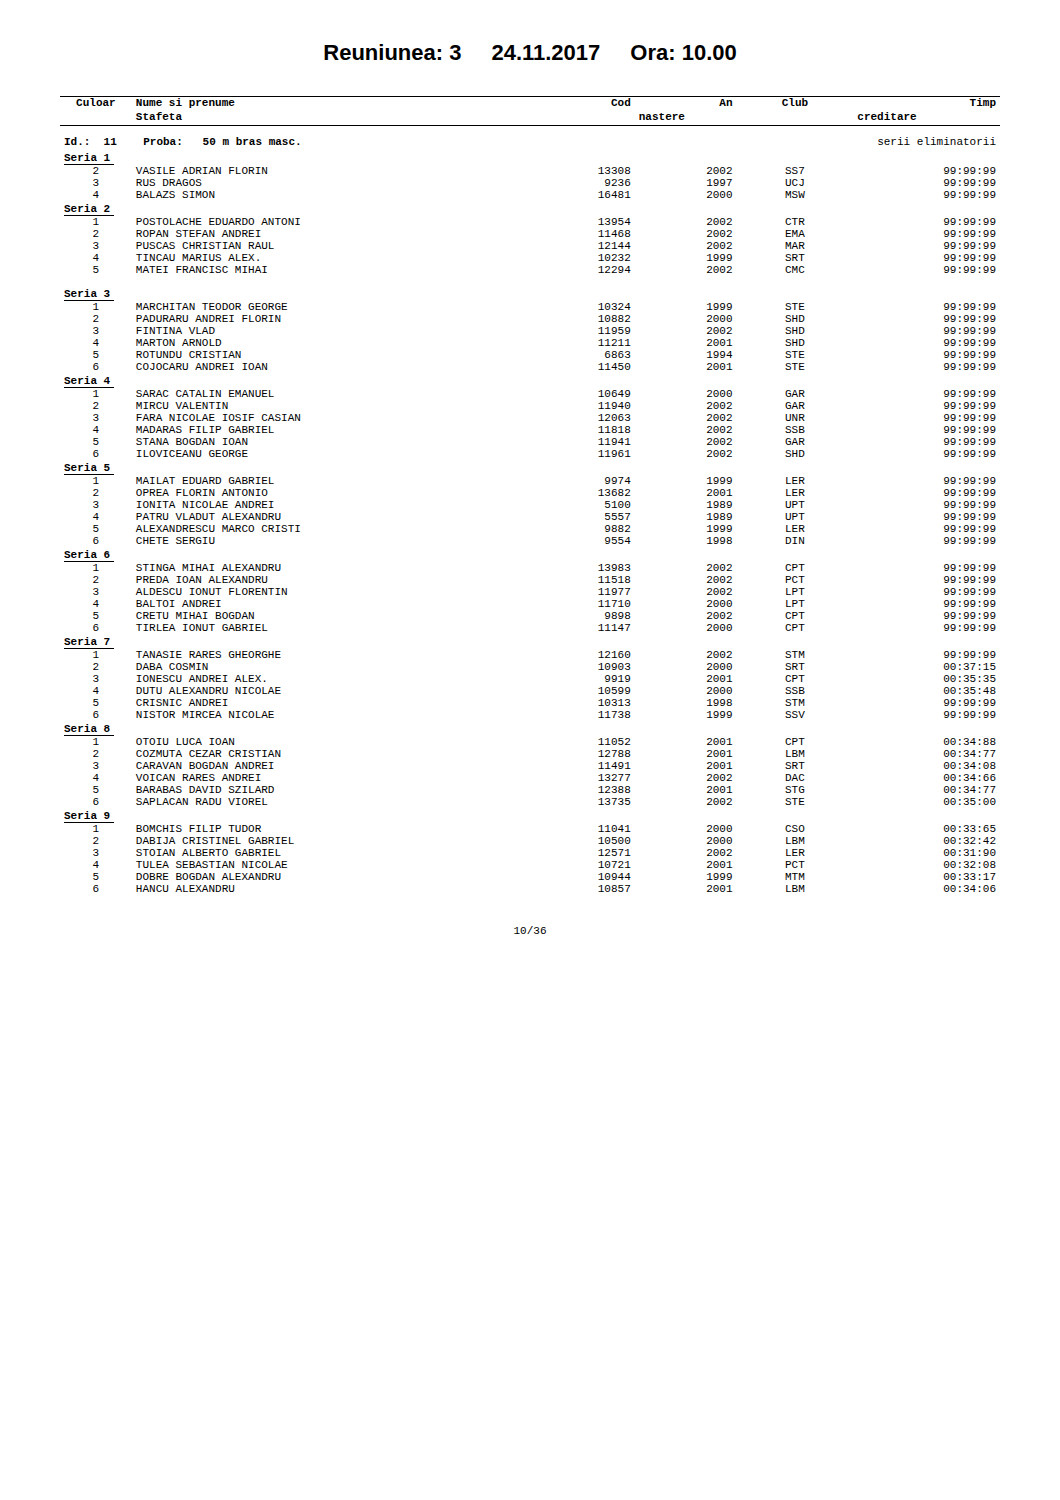Reuniunea: 3 24.11.2017 Ora: 10.00
| Culoar | Nume si prenume | Cod | An | Club | Timp |
| --- | --- | --- | --- | --- | --- |
| | Stafeta | | nastere | | creditare |
| Id.: 11 Proba: 50 m bras masc. | | | serii eliminatorii |
| Seria 1 |
| 2 | VASILE ADRIAN FLORIN | 13308 | 2002 | SS7 | 99:99:99 |
| 3 | RUS DRAGOS | 9236 | 1997 | UCJ | 99:99:99 |
| 4 | BALAZS SIMON | 16481 | 2000 | MSW | 99:99:99 |
| Seria 2 |
| 1 | POSTOLACHE EDUARDO ANTONI | 13954 | 2002 | CTR | 99:99:99 |
| 2 | ROPAN STEFAN ANDREI | 11468 | 2002 | EMA | 99:99:99 |
| 3 | PUSCAS CHRISTIAN RAUL | 12144 | 2002 | MAR | 99:99:99 |
| 4 | TINCAU MARIUS ALEX. | 10232 | 1999 | SRT | 99:99:99 |
| 5 | MATEI FRANCISC MIHAI | 12294 | 2002 | CMC | 99:99:99 |
| Seria 3 |
| 1 | MARCHITAN TEODOR GEORGE | 10324 | 1999 | STE | 99:99:99 |
| 2 | PADURARU ANDREI FLORIN | 10882 | 2000 | SHD | 99:99:99 |
| 3 | FINTINA VLAD | 11959 | 2002 | SHD | 99:99:99 |
| 4 | MARTON ARNOLD | 11211 | 2001 | SHD | 99:99:99 |
| 5 | ROTUNDU CRISTIAN | 6863 | 1994 | STE | 99:99:99 |
| 6 | COJOCARU ANDREI IOAN | 11450 | 2001 | STE | 99:99:99 |
| Seria 4 |
| 1 | SARAC CATALIN EMANUEL | 10649 | 2000 | GAR | 99:99:99 |
| 2 | MIRCU VALENTIN | 11940 | 2002 | GAR | 99:99:99 |
| 3 | FARA NICOLAE IOSIF CASIAN | 12063 | 2002 | UNR | 99:99:99 |
| 4 | MADARAS FILIP GABRIEL | 11818 | 2002 | SSB | 99:99:99 |
| 5 | STANA BOGDAN IOAN | 11941 | 2002 | GAR | 99:99:99 |
| 6 | ILOVICEANU GEORGE | 11961 | 2002 | SHD | 99:99:99 |
| Seria 5 |
| 1 | MAILAT EDUARD GABRIEL | 9974 | 1999 | LER | 99:99:99 |
| 2 | OPREA FLORIN ANTONIO | 13682 | 2001 | LER | 99:99:99 |
| 3 | IONITA NICOLAE ANDREI | 5100 | 1989 | UPT | 99:99:99 |
| 4 | PATRU VLADUT ALEXANDRU | 5557 | 1989 | UPT | 99:99:99 |
| 5 | ALEXANDRESCU MARCO CRISTI | 9882 | 1999 | LER | 99:99:99 |
| 6 | CHETE SERGIU | 9554 | 1998 | DIN | 99:99:99 |
| Seria 6 |
| 1 | STINGA MIHAI ALEXANDRU | 13983 | 2002 | CPT | 99:99:99 |
| 2 | PREDA IOAN ALEXANDRU | 11518 | 2002 | PCT | 99:99:99 |
| 3 | ALDESCU IONUT FLORENTIN | 11977 | 2002 | LPT | 99:99:99 |
| 4 | BALTOI ANDREI | 11710 | 2000 | LPT | 99:99:99 |
| 5 | CRETU MIHAI BOGDAN | 9898 | 2002 | CPT | 99:99:99 |
| 6 | TIRLEA IONUT GABRIEL | 11147 | 2000 | CPT | 99:99:99 |
| Seria 7 |
| 1 | TANASIE RARES GHEORGHE | 12160 | 2002 | STM | 99:99:99 |
| 2 | DABA COSMIN | 10903 | 2000 | SRT | 00:37:15 |
| 3 | IONESCU ANDREI ALEX. | 9919 | 2001 | CPT | 00:35:35 |
| 4 | DUTU ALEXANDRU NICOLAE | 10599 | 2000 | SSB | 00:35:48 |
| 5 | CRISNIC ANDREI | 10313 | 1998 | STM | 99:99:99 |
| 6 | NISTOR MIRCEA NICOLAE | 11738 | 1999 | SSV | 99:99:99 |
| Seria 8 |
| 1 | OTOIU LUCA IOAN | 11052 | 2001 | CPT | 00:34:88 |
| 2 | COZMUTA CEZAR CRISTIAN | 12788 | 2001 | LBM | 00:34:77 |
| 3 | CARAVAN BOGDAN ANDREI | 11491 | 2001 | SRT | 00:34:08 |
| 4 | VOICAN RARES ANDREI | 13277 | 2002 | DAC | 00:34:66 |
| 5 | BARABAS DAVID SZILARD | 12388 | 2001 | STG | 00:34:77 |
| 6 | SAPLACAN RADU VIOREL | 13735 | 2002 | STE | 00:35:00 |
| Seria 9 |
| 1 | BOMCHIS FILIP TUDOR | 11041 | 2000 | CSO | 00:33:65 |
| 2 | DABIJA CRISTINEL GABRIEL | 10500 | 2000 | LBM | 00:32:42 |
| 3 | STOIAN ALBERTO GABRIEL | 12571 | 2002 | LER | 00:31:90 |
| 4 | TULEA SEBASTIAN NICOLAE | 10721 | 2001 | PCT | 00:32:08 |
| 5 | DOBRE BOGDAN ALEXANDRU | 10944 | 1999 | MTM | 00:33:17 |
| 6 | HANCU ALEXANDRU | 10857 | 2001 | LBM | 00:34:06 |
10/36